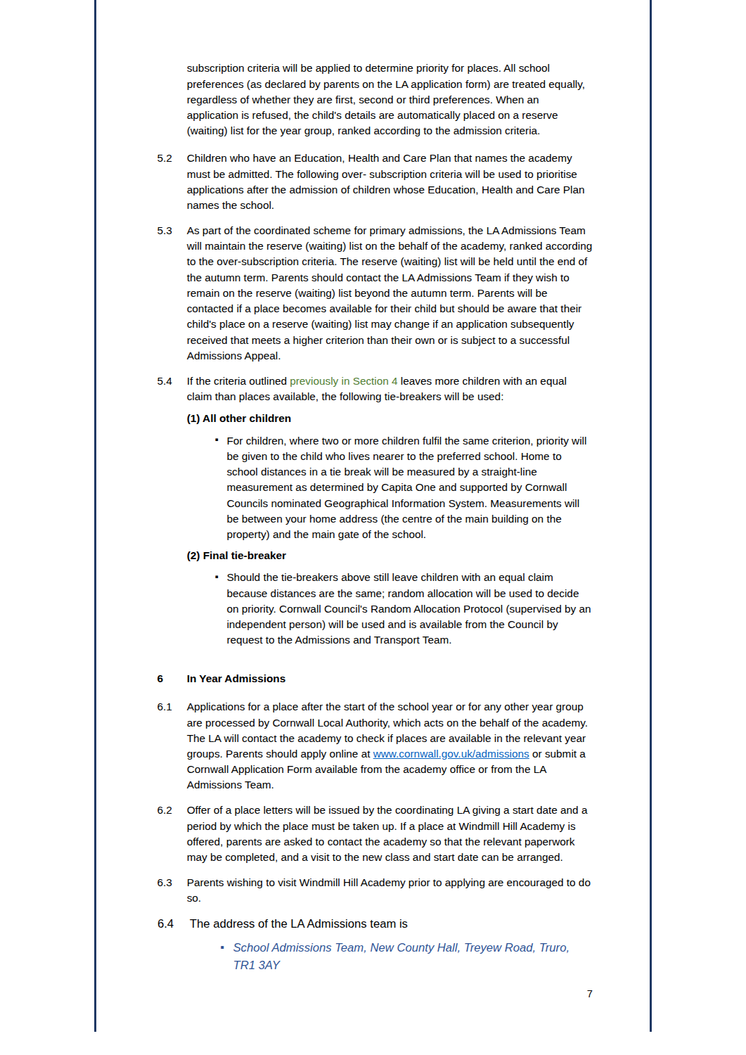subscription criteria will be applied to determine priority for places. All school preferences (as declared by parents on the LA application form) are treated equally, regardless of whether they are first, second or third preferences. When an application is refused, the child's details are automatically placed on a reserve (waiting) list for the year group, ranked according to the admission criteria.
5.2
Children who have an Education, Health and Care Plan that names the academy must be admitted. The following over- subscription criteria will be used to prioritise applications after the admission of children whose Education, Health and Care Plan names the school.
5.3
As part of the coordinated scheme for primary admissions, the LA Admissions Team will maintain the reserve (waiting) list on the behalf of the academy, ranked according to the over-subscription criteria. The reserve (waiting) list will be held until the end of the autumn term. Parents should contact the LA Admissions Team if they wish to remain on the reserve (waiting) list beyond the autumn term. Parents will be contacted if a place becomes available for their child but should be aware that their child's place on a reserve (waiting) list may change if an application subsequently received that meets a higher criterion than their own or is subject to a successful Admissions Appeal.
5.4
If the criteria outlined previously in Section 4 leaves more children with an equal claim than places available, the following tie-breakers will be used:
(1) All other children
For children, where two or more children fulfil the same criterion, priority will be given to the child who lives nearer to the preferred school. Home to school distances in a tie break will be measured by a straight-line measurement as determined by Capita One and supported by Cornwall Councils nominated Geographical Information System. Measurements will be between your home address (the centre of the main building on the property) and the main gate of the school.
(2) Final tie-breaker
Should the tie-breakers above still leave children with an equal claim because distances are the same; random allocation will be used to decide on priority. Cornwall Council's Random Allocation Protocol (supervised by an independent person) will be used and is available from the Council by request to the Admissions and Transport Team.
6
In Year Admissions
6.1
Applications for a place after the start of the school year or for any other year group are processed by Cornwall Local Authority, which acts on the behalf of the academy. The LA will contact the academy to check if places are available in the relevant year groups. Parents should apply online at www.cornwall.gov.uk/admissions or submit a Cornwall Application Form available from the academy office or from the LA Admissions Team.
6.2
Offer of a place letters will be issued by the coordinating LA giving a start date and a period by which the place must be taken up. If a place at Windmill Hill Academy is offered, parents are asked to contact the academy so that the relevant paperwork may be completed, and a visit to the new class and start date can be arranged.
6.3
Parents wishing to visit Windmill Hill Academy prior to applying are encouraged to do so.
6.4
The address of the LA Admissions team is
School Admissions Team, New County Hall, Treyew Road, Truro, TR1 3AY
7